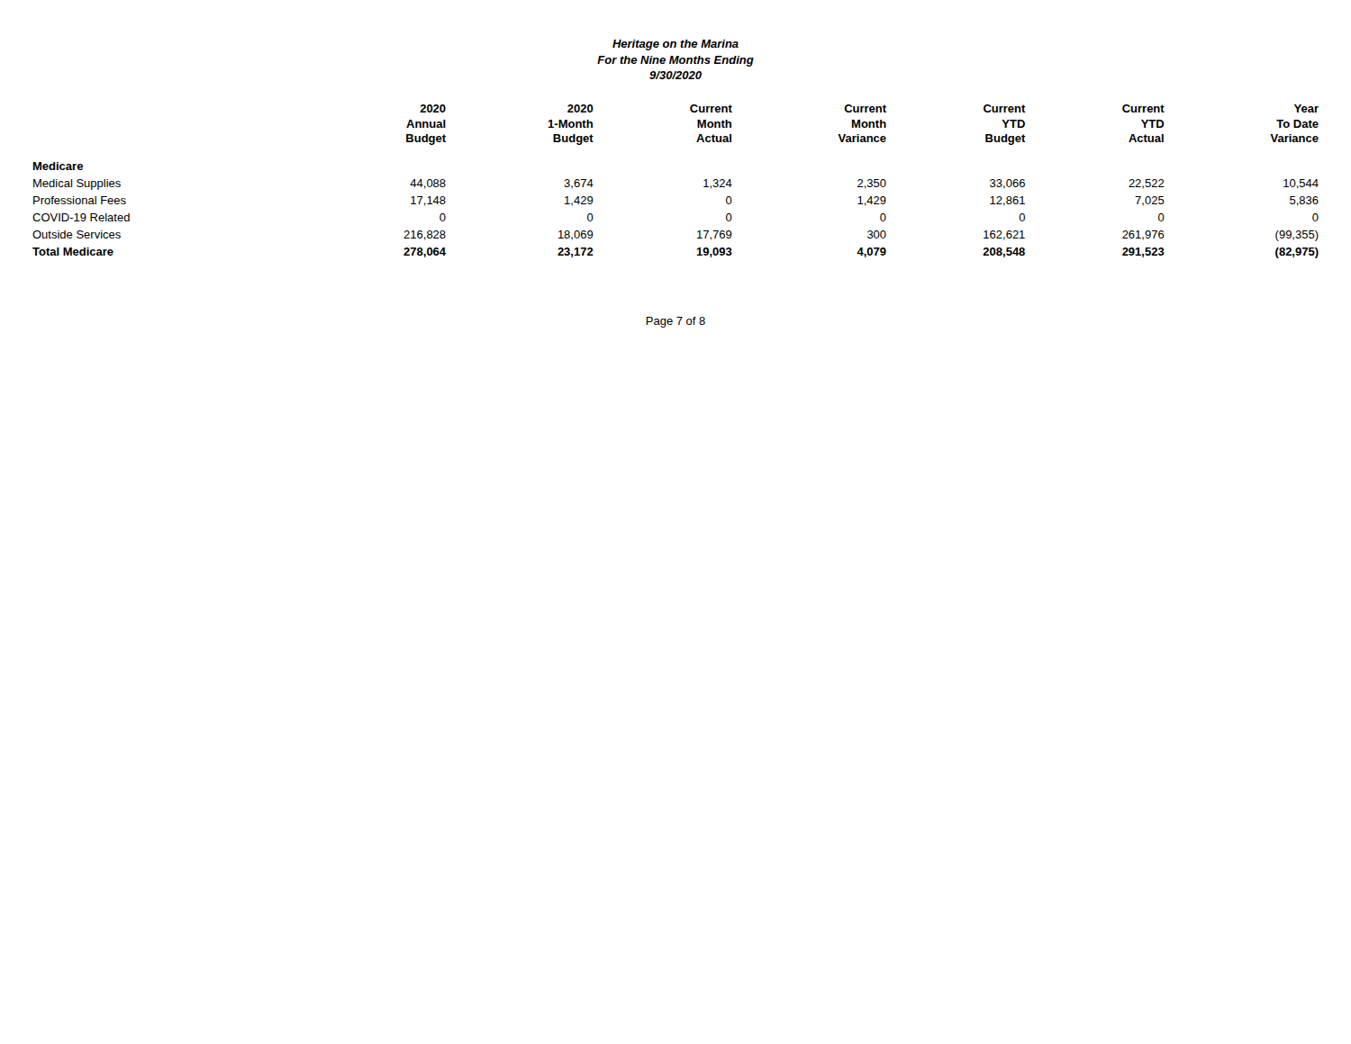Heritage on the Marina
For the Nine Months Ending
9/30/2020
| | 2020 Annual Budget | 2020 1-Month Budget | Current Month Actual | Current Month Variance | Current YTD Budget | Current YTD Actual | Year To Date Variance |
| --- | --- | --- | --- | --- | --- | --- | --- |
| Medicare | | | | | | | |
| Medical Supplies | 44,088 | 3,674 | 1,324 | 2,350 | 33,066 | 22,522 | 10,544 |
| Professional Fees | 17,148 | 1,429 | 0 | 1,429 | 12,861 | 7,025 | 5,836 |
| COVID-19 Related | 0 | 0 | 0 | 0 | 0 | 0 | 0 |
| Outside Services | 216,828 | 18,069 | 17,769 | 300 | 162,621 | 261,976 | (99,355) |
| Total Medicare | 278,064 | 23,172 | 19,093 | 4,079 | 208,548 | 291,523 | (82,975) |
Page 7 of 8